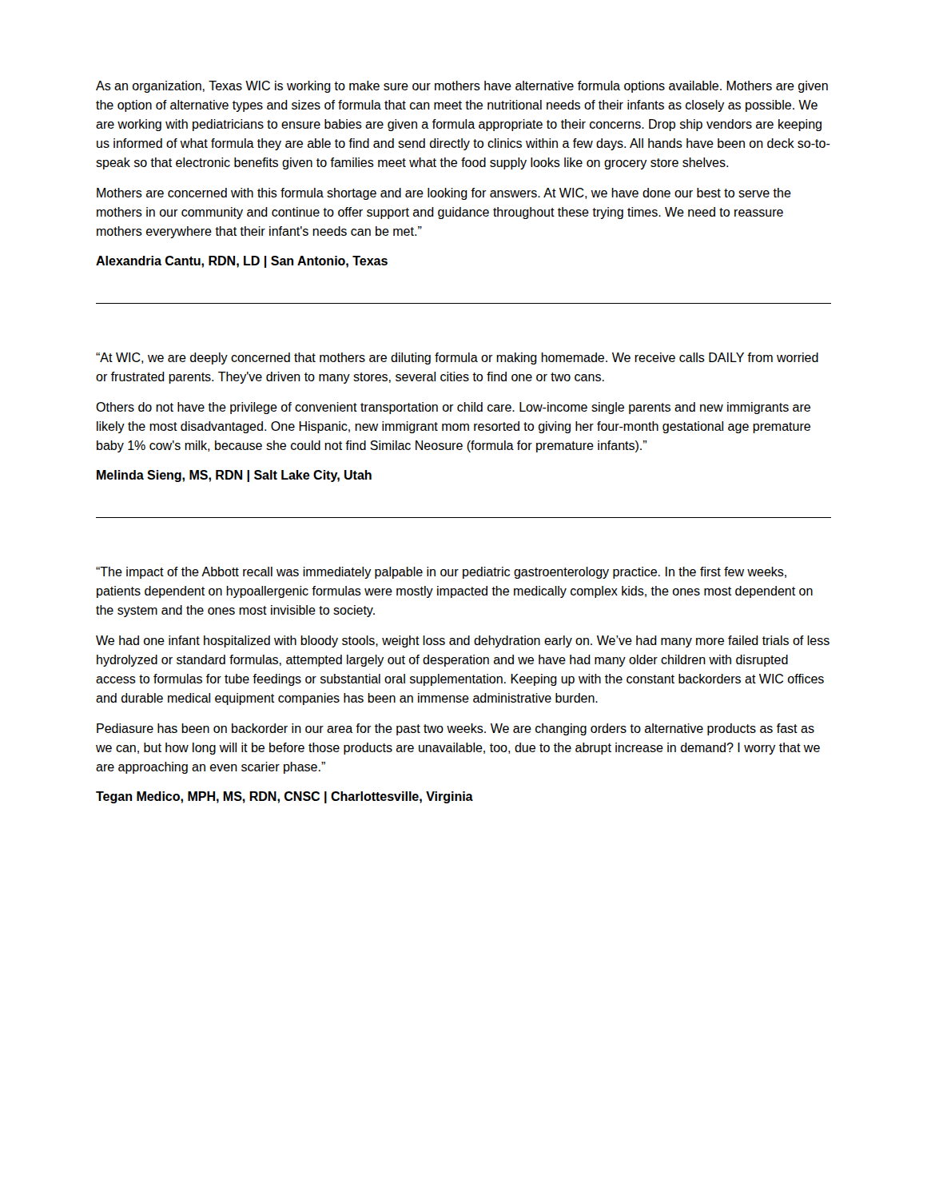As an organization, Texas WIC is working to make sure our mothers have alternative formula options available. Mothers are given the option of alternative types and sizes of formula that can meet the nutritional needs of their infants as closely as possible. We are working with pediatricians to ensure babies are given a formula appropriate to their concerns. Drop ship vendors are keeping us informed of what formula they are able to find and send directly to clinics within a few days. All hands have been on deck so-to-speak so that electronic benefits given to families meet what the food supply looks like on grocery store shelves.
Mothers are concerned with this formula shortage and are looking for answers. At WIC, we have done our best to serve the mothers in our community and continue to offer support and guidance throughout these trying times. We need to reassure mothers everywhere that their infant's needs can be met.”
Alexandria Cantu, RDN, LD | San Antonio, Texas
“At WIC, we are deeply concerned that mothers are diluting formula or making homemade. We receive calls DAILY from worried or frustrated parents. They've driven to many stores, several cities to find one or two cans.
Others do not have the privilege of convenient transportation or child care. Low-income single parents and new immigrants are likely the most disadvantaged. One Hispanic, new immigrant mom resorted to giving her four-month gestational age premature baby 1% cow's milk, because she could not find Similac Neosure (formula for premature infants).”
Melinda Sieng, MS, RDN | Salt Lake City, Utah
“The impact of the Abbott recall was immediately palpable in our pediatric gastroenterology practice. In the first few weeks, patients dependent on hypoallergenic formulas were mostly impacted the medically complex kids, the ones most dependent on the system and the ones most invisible to society.
We had one infant hospitalized with bloody stools, weight loss and dehydration early on. We’ve had many more failed trials of less hydrolyzed or standard formulas, attempted largely out of desperation and we have had many older children with disrupted access to formulas for tube feedings or substantial oral supplementation. Keeping up with the constant backorders at WIC offices and durable medical equipment companies has been an immense administrative burden.
Pediasure has been on backorder in our area for the past two weeks. We are changing orders to alternative products as fast as we can, but how long will it be before those products are unavailable, too, due to the abrupt increase in demand? I worry that we are approaching an even scarier phase.”
Tegan Medico, MPH, MS, RDN, CNSC | Charlottesville, Virginia